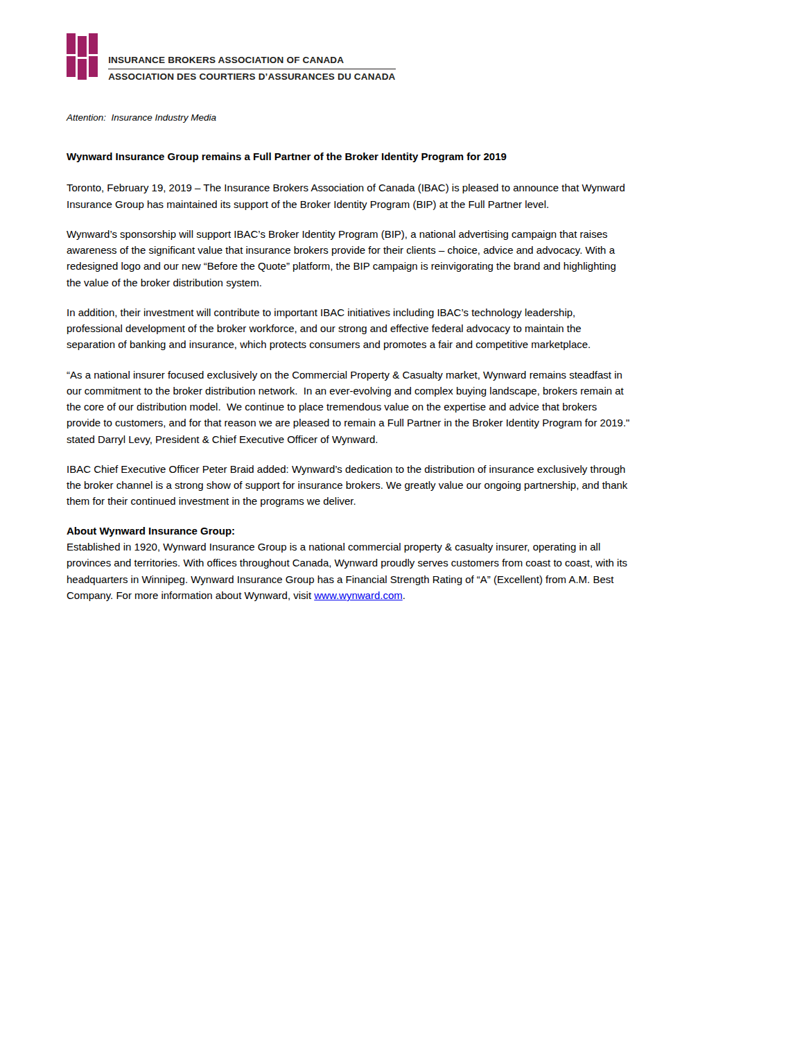INSURANCE BROKERS ASSOCIATION OF CANADA
ASSOCIATION DES COURTIERS D’ASSURANCES DU CANADA
Attention: Insurance Industry Media
Wynward Insurance Group remains a Full Partner of the Broker Identity Program for 2019
Toronto, February 19, 2019 – The Insurance Brokers Association of Canada (IBAC) is pleased to announce that Wynward Insurance Group has maintained its support of the Broker Identity Program (BIP) at the Full Partner level.
Wynward’s sponsorship will support IBAC’s Broker Identity Program (BIP), a national advertising campaign that raises awareness of the significant value that insurance brokers provide for their clients – choice, advice and advocacy. With a redesigned logo and our new “Before the Quote” platform, the BIP campaign is reinvigorating the brand and highlighting the value of the broker distribution system.
In addition, their investment will contribute to important IBAC initiatives including IBAC’s technology leadership, professional development of the broker workforce, and our strong and effective federal advocacy to maintain the separation of banking and insurance, which protects consumers and promotes a fair and competitive marketplace.
“As a national insurer focused exclusively on the Commercial Property & Casualty market, Wynward remains steadfast in our commitment to the broker distribution network. In an ever-evolving and complex buying landscape, brokers remain at the core of our distribution model. We continue to place tremendous value on the expertise and advice that brokers provide to customers, and for that reason we are pleased to remain a Full Partner in the Broker Identity Program for 2019." stated Darryl Levy, President & Chief Executive Officer of Wynward.
IBAC Chief Executive Officer Peter Braid added: Wynward’s dedication to the distribution of insurance exclusively through the broker channel is a strong show of support for insurance brokers. We greatly value our ongoing partnership, and thank them for their continued investment in the programs we deliver.
About Wynward Insurance Group:
Established in 1920, Wynward Insurance Group is a national commercial property & casualty insurer, operating in all provinces and territories. With offices throughout Canada, Wynward proudly serves customers from coast to coast, with its headquarters in Winnipeg. Wynward Insurance Group has a Financial Strength Rating of “A” (Excellent) from A.M. Best Company. For more information about Wynward, visit www.wynward.com.